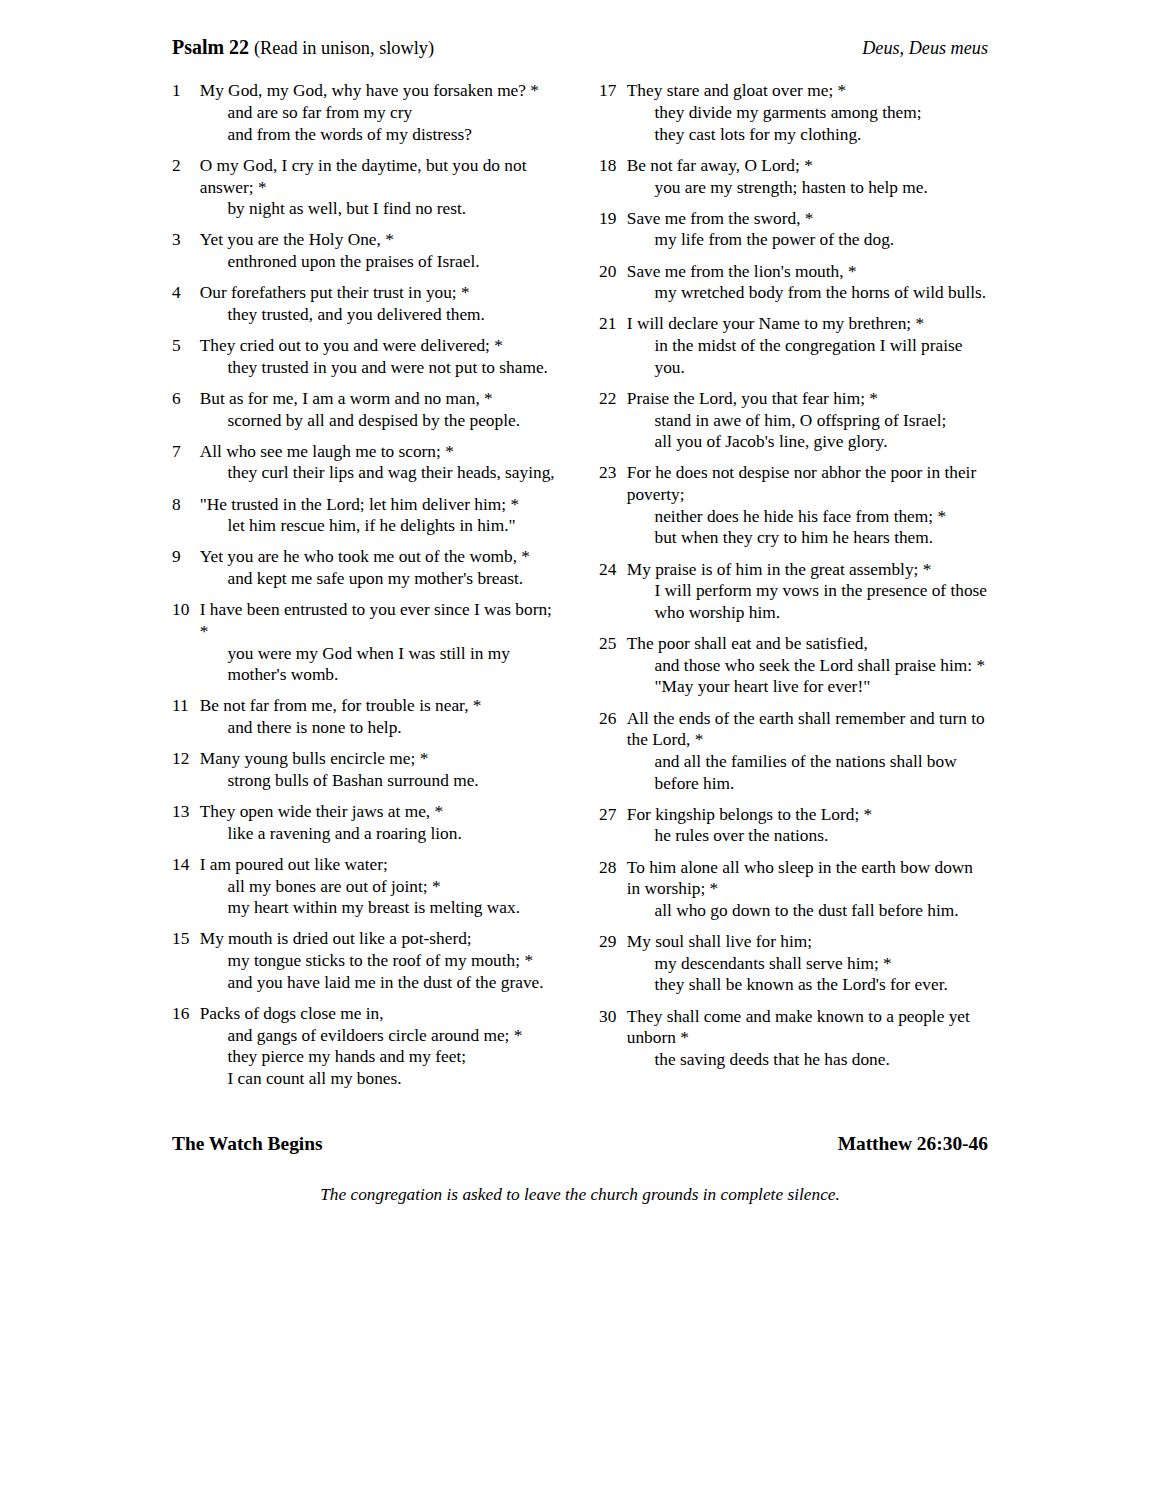Psalm 22 (Read in unison, slowly)
Deus, Deus meus
1 My God, my God, why have you forsaken me? * and are so far from my cry and from the words of my distress?
2 O my God, I cry in the daytime, but you do not answer; * by night as well, but I find no rest.
3 Yet you are the Holy One, * enthroned upon the praises of Israel.
4 Our forefathers put their trust in you; * they trusted, and you delivered them.
5 They cried out to you and were delivered; * they trusted in you and were not put to shame.
6 But as for me, I am a worm and no man, * scorned by all and despised by the people.
7 All who see me laugh me to scorn; * they curl their lips and wag their heads, saying,
8"He trusted in the Lord; let him deliver him; * let him rescue him, if he delights in him."
9 Yet you are he who took me out of the womb, * and kept me safe upon my mother's breast.
10 I have been entrusted to you ever since I was born; * you were my God when I was still in my mother's womb.
11 Be not far from me, for trouble is near, * and there is none to help.
12 Many young bulls encircle me; * strong bulls of Bashan surround me.
13 They open wide their jaws at me, * like a ravening and a roaring lion.
14 I am poured out like water; all my bones are out of joint; * my heart within my breast is melting wax.
15 My mouth is dried out like a pot-sherd; my tongue sticks to the roof of my mouth; * and you have laid me in the dust of the grave.
16 Packs of dogs close me in, and gangs of evildoers circle around me; * they pierce my hands and my feet; I can count all my bones.
17 They stare and gloat over me; * they divide my garments among them; they cast lots for my clothing.
18 Be not far away, O Lord; * you are my strength; hasten to help me.
19 Save me from the sword, * my life from the power of the dog.
20 Save me from the lion's mouth, * my wretched body from the horns of wild bulls.
21 I will declare your Name to my brethren; * in the midst of the congregation I will praise you.
22 Praise the Lord, you that fear him; * stand in awe of him, O offspring of Israel; all you of Jacob's line, give glory.
23 For he does not despise nor abhor the poor in their poverty; neither does he hide his face from them; * but when they cry to him he hears them.
24 My praise is of him in the great assembly; * I will perform my vows in the presence of those who worship him.
25 The poor shall eat and be satisfied, and those who seek the Lord shall praise him: * "May your heart live for ever!"
26 All the ends of the earth shall remember and turn to the Lord, * and all the families of the nations shall bow before him.
27 For kingship belongs to the Lord; * he rules over the nations.
28 To him alone all who sleep in the earth bow down in worship; * all who go down to the dust fall before him.
29 My soul shall live for him; my descendants shall serve him; * they shall be known as the Lord's for ever.
30 They shall come and make known to a people yet unborn * the saving deeds that he has done.
The Watch Begins Matthew 26:30-46
The congregation is asked to leave the church grounds in complete silence.